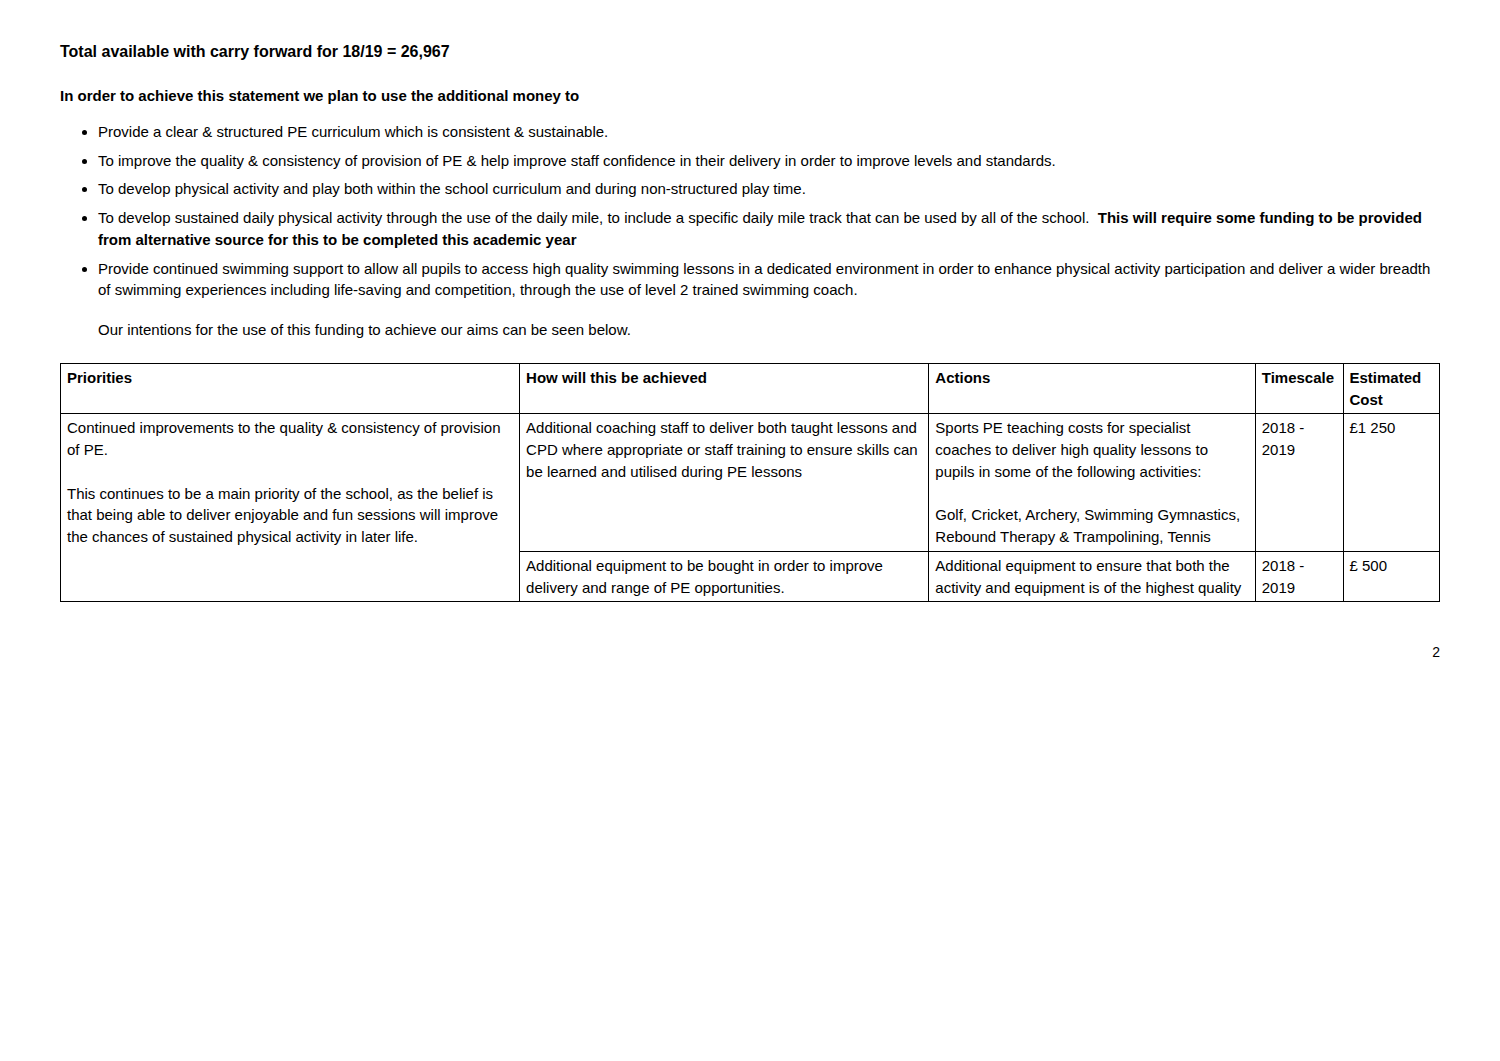Total available with carry forward for 18/19 = 26,967
In order to achieve this statement we plan to use the additional money to
Provide a clear & structured PE curriculum which is consistent & sustainable.
To improve the quality & consistency of provision of PE & help improve staff confidence in their delivery in order to improve levels and standards.
To develop physical activity and play both within the school curriculum and during non-structured play time.
To develop sustained daily physical activity through the use of the daily mile, to include a specific daily mile track that can be used by all of the school. This will require some funding to be provided from alternative source for this to be completed this academic year
Provide continued swimming support to allow all pupils to access high quality swimming lessons in a dedicated environment in order to enhance physical activity participation and deliver a wider breadth of swimming experiences including life-saving and competition, through the use of level 2 trained swimming coach.
Our intentions for the use of this funding to achieve our aims can be seen below.
| Priorities | How will this be achieved | Actions | Timescale | Estimated Cost |
| --- | --- | --- | --- | --- |
| Continued improvements to the quality & consistency of provision of PE. This continues to be a main priority of the school, as the belief is that being able to deliver enjoyable and fun sessions will improve the chances of sustained physical activity in later life. | Additional coaching staff to deliver both taught lessons and CPD where appropriate or staff training to ensure skills can be learned and utilised during PE lessons | Sports PE teaching costs for specialist coaches to deliver high quality lessons to pupils in some of the following activities: Golf, Cricket, Archery, Swimming Gymnastics, Rebound Therapy & Trampolining, Tennis | 2018 - 2019 | £1 250 |
| Additional equipment to be bought in order to improve delivery and range of PE opportunities. | Additional equipment to ensure that both the activity and equipment is of the highest quality | 2018 - 2019 | £ 500 |
2